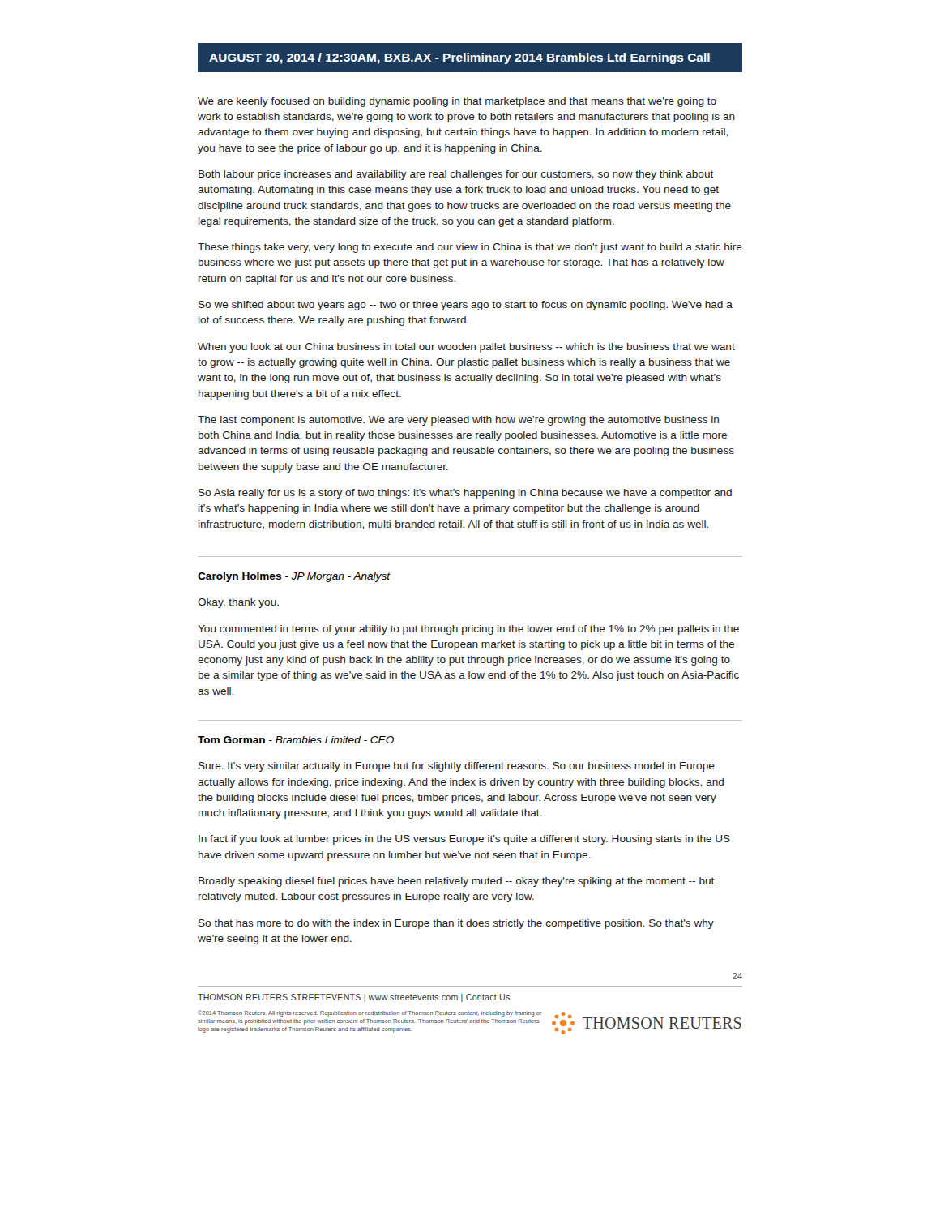AUGUST 20, 2014 / 12:30AM, BXB.AX - Preliminary 2014 Brambles Ltd Earnings Call
We are keenly focused on building dynamic pooling in that marketplace and that means that we're going to work to establish standards, we're going to work to prove to both retailers and manufacturers that pooling is an advantage to them over buying and disposing, but certain things have to happen. In addition to modern retail, you have to see the price of labour go up, and it is happening in China.
Both labour price increases and availability are real challenges for our customers, so now they think about automating. Automating in this case means they use a fork truck to load and unload trucks. You need to get discipline around truck standards, and that goes to how trucks are overloaded on the road versus meeting the legal requirements, the standard size of the truck, so you can get a standard platform.
These things take very, very long to execute and our view in China is that we don't just want to build a static hire business where we just put assets up there that get put in a warehouse for storage. That has a relatively low return on capital for us and it's not our core business.
So we shifted about two years ago -- two or three years ago to start to focus on dynamic pooling. We've had a lot of success there. We really are pushing that forward.
When you look at our China business in total our wooden pallet business -- which is the business that we want to grow -- is actually growing quite well in China. Our plastic pallet business which is really a business that we want to, in the long run move out of, that business is actually declining. So in total we're pleased with what's happening but there's a bit of a mix effect.
The last component is automotive. We are very pleased with how we're growing the automotive business in both China and India, but in reality those businesses are really pooled businesses. Automotive is a little more advanced in terms of using reusable packaging and reusable containers, so there we are pooling the business between the supply base and the OE manufacturer.
So Asia really for us is a story of two things: it's what's happening in China because we have a competitor and it's what's happening in India where we still don't have a primary competitor but the challenge is around infrastructure, modern distribution, multi-branded retail. All of that stuff is still in front of us in India as well.
Carolyn Holmes - JP Morgan - Analyst
Okay, thank you.
You commented in terms of your ability to put through pricing in the lower end of the 1% to 2% per pallets in the USA. Could you just give us a feel now that the European market is starting to pick up a little bit in terms of the economy just any kind of push back in the ability to put through price increases, or do we assume it's going to be a similar type of thing as we've said in the USA as a low end of the 1% to 2%. Also just touch on Asia-Pacific as well.
Tom Gorman - Brambles Limited - CEO
Sure. It's very similar actually in Europe but for slightly different reasons. So our business model in Europe actually allows for indexing, price indexing. And the index is driven by country with three building blocks, and the building blocks include diesel fuel prices, timber prices, and labour. Across Europe we've not seen very much inflationary pressure, and I think you guys would all validate that.
In fact if you look at lumber prices in the US versus Europe it's quite a different story. Housing starts in the US have driven some upward pressure on lumber but we've not seen that in Europe.
Broadly speaking diesel fuel prices have been relatively muted -- okay they're spiking at the moment -- but relatively muted. Labour cost pressures in Europe really are very low.
So that has more to do with the index in Europe than it does strictly the competitive position. So that's why we're seeing it at the lower end.
24
THOMSON REUTERS STREETEVENTS | www.streetevents.com | Contact Us
©2014 Thomson Reuters. All rights reserved. Republication or redistribution of Thomson Reuters content, including by framing or similar means, is prohibited without the prior written consent of Thomson Reuters. 'Thomson Reuters' and the Thomson Reuters logo are registered trademarks of Thomson Reuters and its affiliated companies.
THOMSON REUTERS